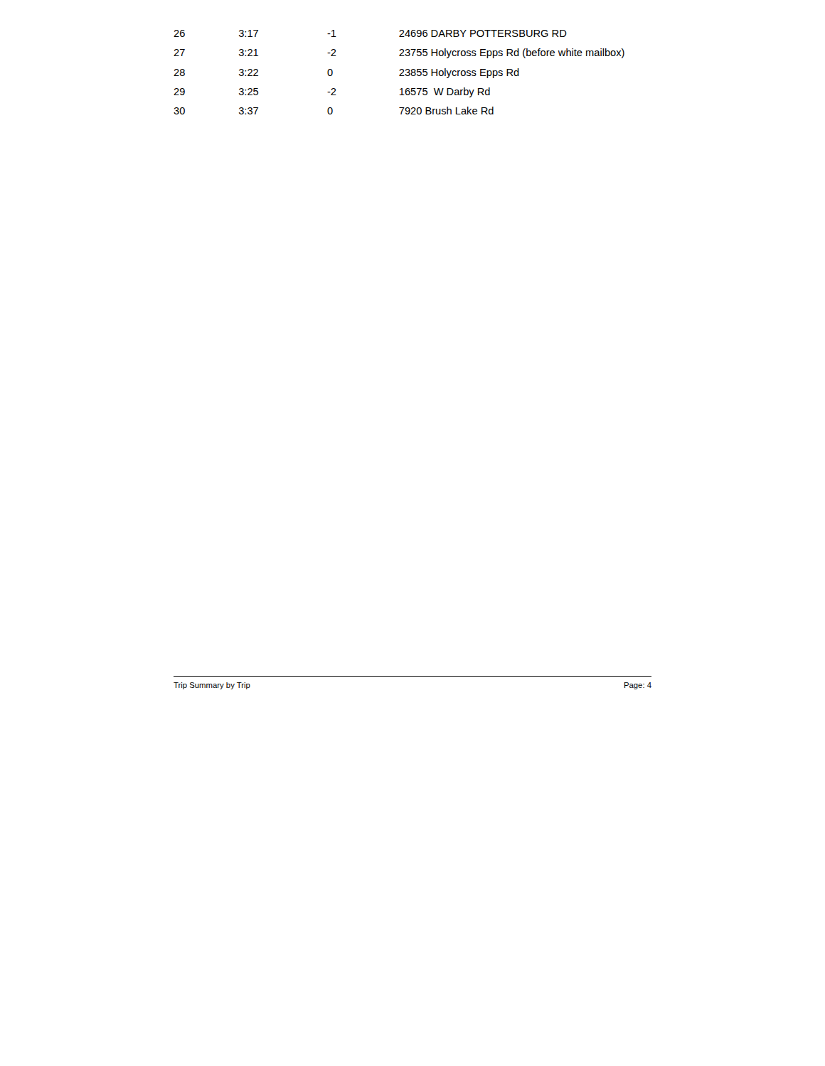| 26 | 3:17 | -1 | 24696 DARBY POTTERSBURG RD |
| 27 | 3:21 | -2 | 23755 Holycross Epps Rd (before white mailbox) |
| 28 | 3:22 | 0 | 23855 Holycross Epps Rd |
| 29 | 3:25 | -2 | 16575 W Darby Rd |
| 30 | 3:37 | 0 | 7920 Brush Lake Rd |
Trip Summary by Trip Page: 4